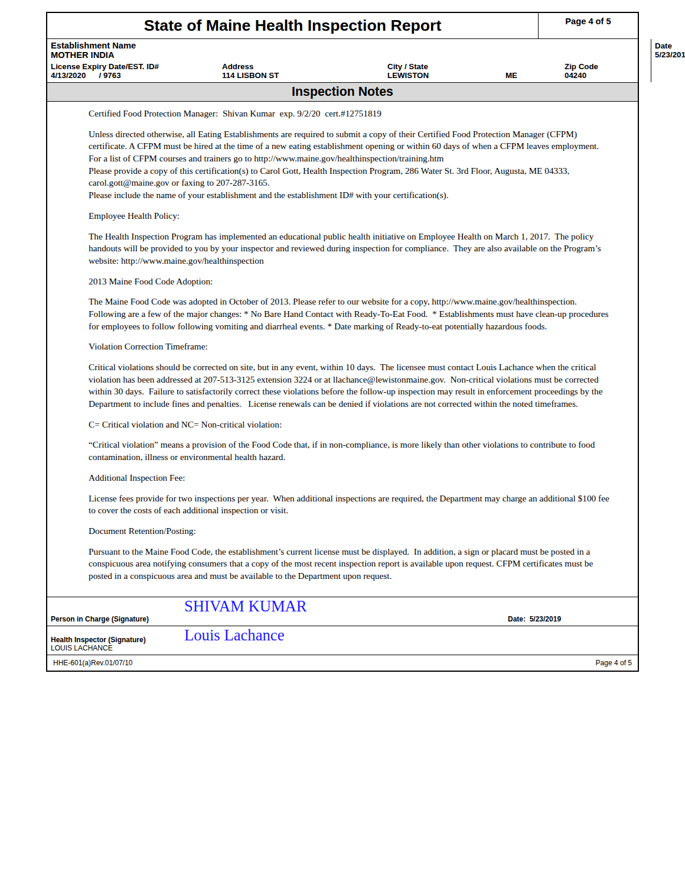State of Maine Health Inspection Report
Page 4 of 5
Establishment Name
MOTHER INDIA
License Expiry Date/EST. ID# 4/13/2020 / 9763
Address 114 LISBON ST
City / State LEWISTON
ME
Zip Code 04240
Date 5/23/2019
Inspection Notes
Certified Food Protection Manager: Shivan Kumar exp. 9/2/20 cert.#12751819
Unless directed otherwise, all Eating Establishments are required to submit a copy of their Certified Food Protection Manager (CFPM) certificate. A CFPM must be hired at the time of a new eating establishment opening or within 60 days of when a CFPM leaves employment. For a list of CFPM courses and trainers go to http://www.maine.gov/healthinspection/training.htm
Please provide a copy of this certification(s) to Carol Gott, Health Inspection Program, 286 Water St. 3rd Floor, Augusta, ME 04333, carol.gott@maine.gov or faxing to 207-287-3165.
Please include the name of your establishment and the establishment ID# with your certification(s).
Employee Health Policy:
The Health Inspection Program has implemented an educational public health initiative on Employee Health on March 1, 2017. The policy handouts will be provided to you by your inspector and reviewed during inspection for compliance. They are also available on the Program’s website: http://www.maine.gov/healthinspection
2013 Maine Food Code Adoption:
The Maine Food Code was adopted in October of 2013. Please refer to our website for a copy, http://www.maine.gov/healthinspection. Following are a few of the major changes: * No Bare Hand Contact with Ready-To-Eat Food. * Establishments must have clean-up procedures for employees to follow following vomiting and diarrheal events. * Date marking of Ready-to-eat potentially hazardous foods.
Violation Correction Timeframe:
Critical violations should be corrected on site, but in any event, within 10 days. The licensee must contact Louis Lachance when the critical violation has been addressed at 207-513-3125 extension 3224 or at llachance@lewistonmaine.gov. Non-critical violations must be corrected within 30 days. Failure to satisfactorily correct these violations before the follow-up inspection may result in enforcement proceedings by the Department to include fines and penalties. License renewals can be denied if violations are not corrected within the noted timeframes.
C= Critical violation and NC= Non-critical violation:
“Critical violation” means a provision of the Food Code that, if in non-compliance, is more likely than other violations to contribute to food contamination, illness or environmental health hazard.
Additional Inspection Fee:
License fees provide for two inspections per year. When additional inspections are required, the Department may charge an additional $100 fee to cover the costs of each additional inspection or visit.
Document Retention/Posting:
Pursuant to the Maine Food Code, the establishment’s current license must be displayed. In addition, a sign or placard must be posted in a conspicuous area notifying consumers that a copy of the most recent inspection report is available upon request. CFPM certificates must be posted in a conspicuous area and must be available to the Department upon request.
Person in Charge (Signature)
SHIVAM KUMAR
Date: 5/23/2019
Health Inspector (Signature)
LOUIS LACHANCE
Louis Lachance
HHE-601(a)Rev.01/07/10
Page 4 of 5